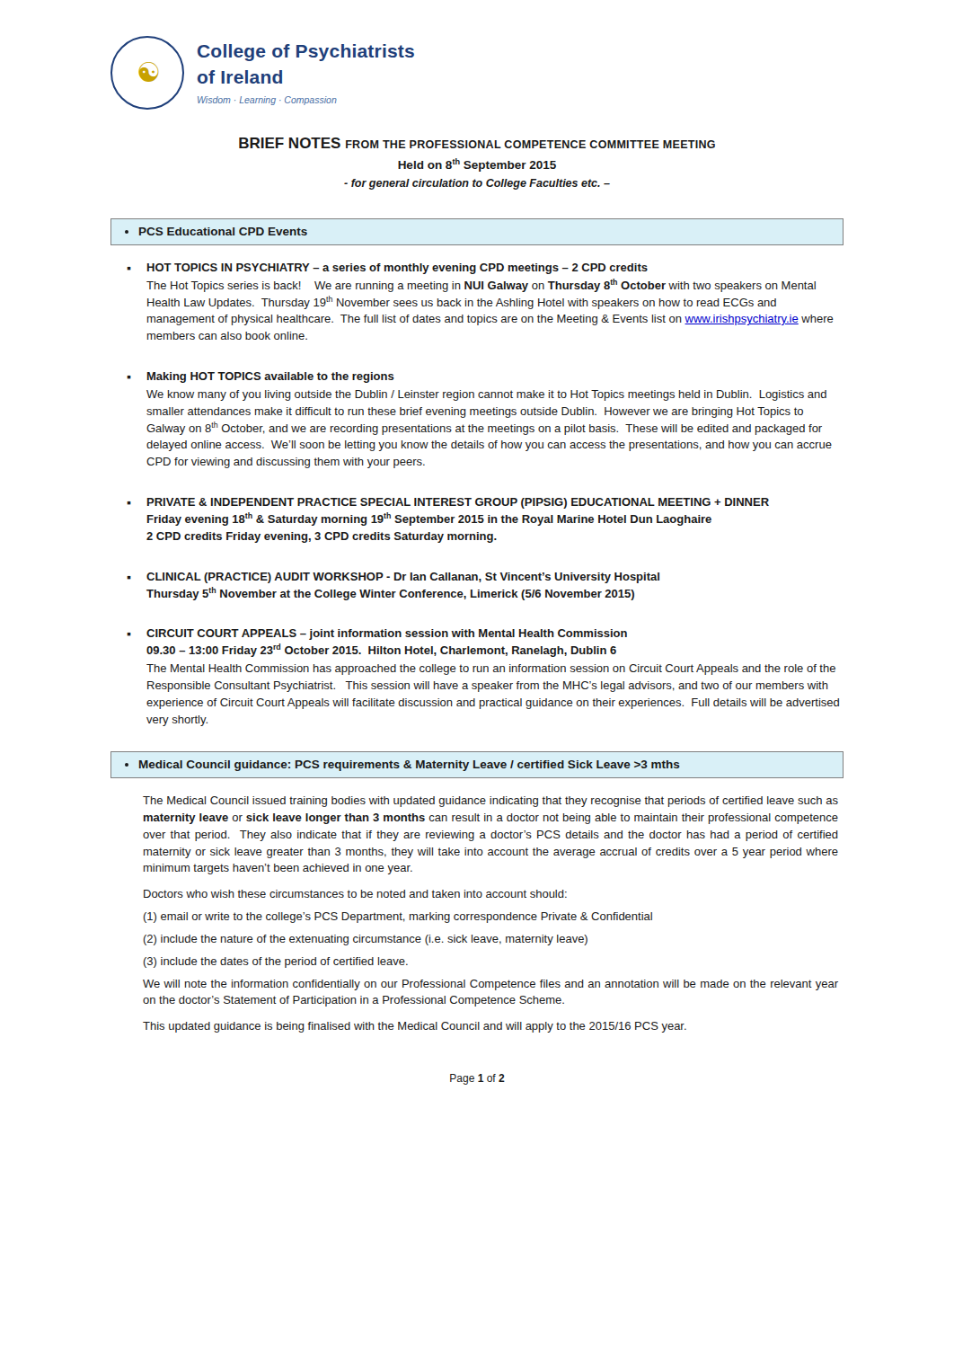☯
College of Psychiatrists
of Ireland
Wisdom · Learning · Compassion
BRIEF NOTES FROM THE PROFESSIONAL COMPETENCE COMMITTEE MEETING
Held on 8th September 2015
- for general circulation to College Faculties etc. –
PCS Educational CPD Events
HOT TOPICS IN PSYCHIATRY – a series of monthly evening CPD meetings – 2 CPD credits
The Hot Topics series is back! We are running a meeting in NUI Galway on Thursday 8th October with two speakers on Mental Health Law Updates. Thursday 19th November sees us back in the Ashling Hotel with speakers on how to read ECGs and management of physical healthcare. The full list of dates and topics are on the Meeting & Events list on www.irishpsychiatry.ie where members can also book online.
Making HOT TOPICS available to the regions
We know many of you living outside the Dublin / Leinster region cannot make it to Hot Topics meetings held in Dublin. Logistics and smaller attendances make it difficult to run these brief evening meetings outside Dublin. However we are bringing Hot Topics to Galway on 8th October, and we are recording presentations at the meetings on a pilot basis. These will be edited and packaged for delayed online access. We’ll soon be letting you know the details of how you can access the presentations, and how you can accrue CPD for viewing and discussing them with your peers.
PRIVATE & INDEPENDENT PRACTICE SPECIAL INTEREST GROUP (PIPSIG) EDUCATIONAL MEETING + DINNER
Friday evening 18th & Saturday morning 19th September 2015 in the Royal Marine Hotel Dun Laoghaire
2 CPD credits Friday evening, 3 CPD credits Saturday morning.
CLINICAL (PRACTICE) AUDIT WORKSHOP - Dr Ian Callanan, St Vincent’s University Hospital
Thursday 5th November at the College Winter Conference, Limerick (5/6 November 2015)
CIRCUIT COURT APPEALS – joint information session with Mental Health Commission
09.30 – 13:00 Friday 23rd October 2015. Hilton Hotel, Charlemont, Ranelagh, Dublin 6
The Mental Health Commission has approached the college to run an information session on Circuit Court Appeals and the role of the Responsible Consultant Psychiatrist. This session will have a speaker from the MHC’s legal advisors, and two of our members with experience of Circuit Court Appeals will facilitate discussion and practical guidance on their experiences. Full details will be advertised very shortly.
Medical Council guidance: PCS requirements & Maternity Leave / certified Sick Leave >3 mths
The Medical Council issued training bodies with updated guidance indicating that they recognise that periods of certified leave such as maternity leave or sick leave longer than 3 months can result in a doctor not being able to maintain their professional competence over that period. They also indicate that if they are reviewing a doctor’s PCS details and the doctor has had a period of certified maternity or sick leave greater than 3 months, they will take into account the average accrual of credits over a 5 year period where minimum targets haven’t been achieved in one year.
Doctors who wish these circumstances to be noted and taken into account should:
(1) email or write to the college’s PCS Department, marking correspondence Private & Confidential
(2) include the nature of the extenuating circumstance (i.e. sick leave, maternity leave)
(3) include the dates of the period of certified leave.
We will note the information confidentially on our Professional Competence files and an annotation will be made on the relevant year on the doctor’s Statement of Participation in a Professional Competence Scheme.
This updated guidance is being finalised with the Medical Council and will apply to the 2015/16 PCS year.
Page 1 of 2